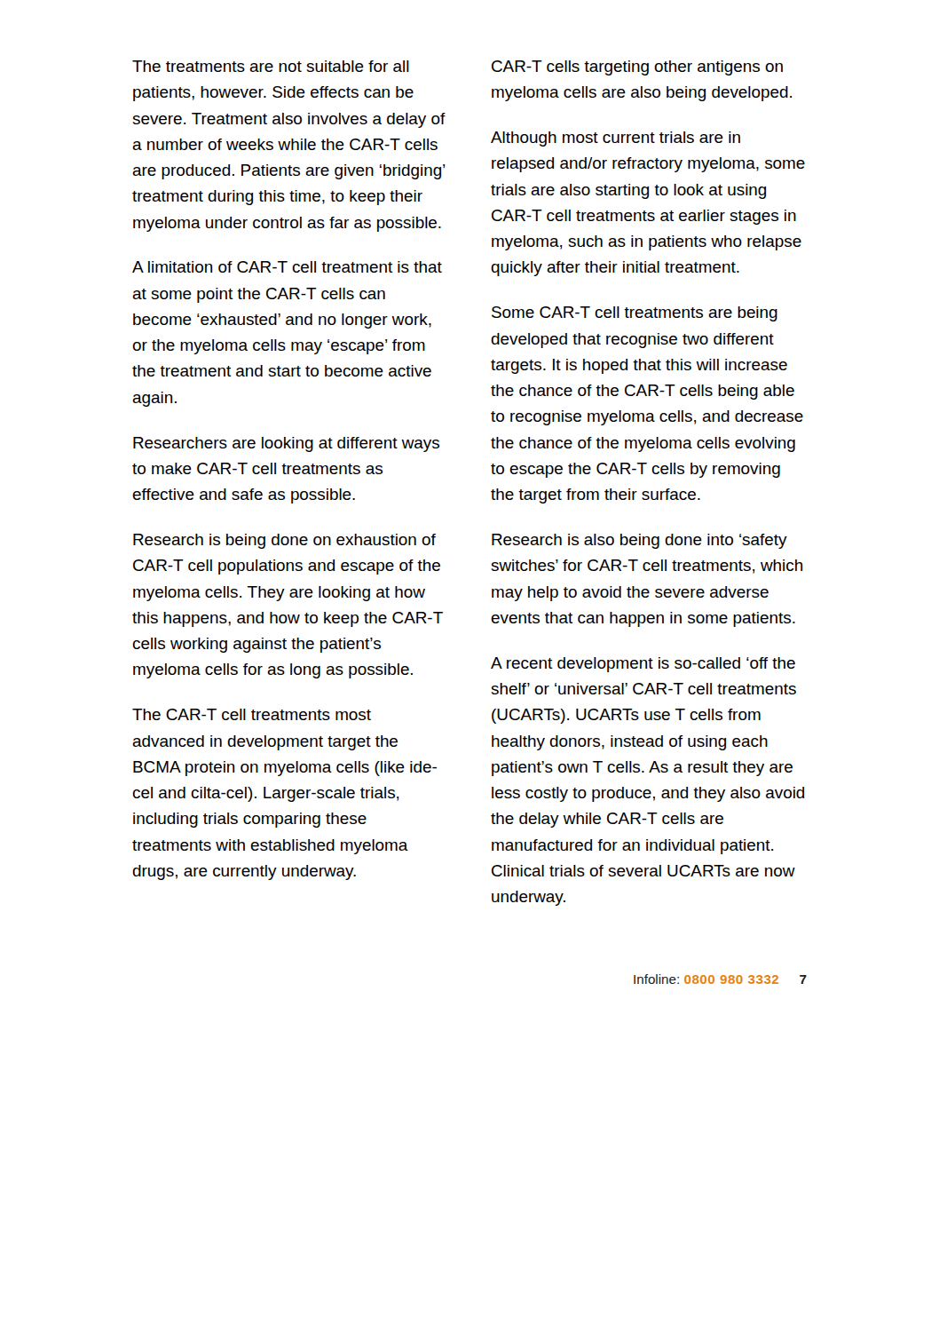The treatments are not suitable for all patients, however. Side effects can be severe. Treatment also involves a delay of a number of weeks while the CAR-T cells are produced. Patients are given ‘bridging’ treatment during this time, to keep their myeloma under control as far as possible.
A limitation of CAR-T cell treatment is that at some point the CAR-T cells can become ‘exhausted’ and no longer work, or the myeloma cells may ‘escape’ from the treatment and start to become active again.
Researchers are looking at different ways to make CAR-T cell treatments as effective and safe as possible.
Research is being done on exhaustion of CAR-T cell populations and escape of the myeloma cells. They are looking at how this happens, and how to keep the CAR-T cells working against the patient’s myeloma cells for as long as possible.
The CAR-T cell treatments most advanced in development target the BCMA protein on myeloma cells (like ide-cel and cilta-cel). Larger-scale trials, including trials comparing these treatments with established myeloma drugs, are currently underway.
CAR-T cells targeting other antigens on myeloma cells are also being developed.
Although most current trials are in relapsed and/or refractory myeloma, some trials are also starting to look at using CAR-T cell treatments at earlier stages in myeloma, such as in patients who relapse quickly after their initial treatment.
Some CAR-T cell treatments are being developed that recognise two different targets. It is hoped that this will increase the chance of the CAR-T cells being able to recognise myeloma cells, and decrease the chance of the myeloma cells evolving to escape the CAR-T cells by removing the target from their surface.
Research is also being done into ‘safety switches’ for CAR-T cell treatments, which may help to avoid the severe adverse events that can happen in some patients.
A recent development is so-called ‘off the shelf’ or ‘universal’ CAR-T cell treatments (UCARTs). UCARTs use T cells from healthy donors, instead of using each patient’s own T cells. As a result they are less costly to produce, and they also avoid the delay while CAR-T cells are manufactured for an individual patient. Clinical trials of several UCARTs are now underway.
Infoline: 0800 980 3332 7